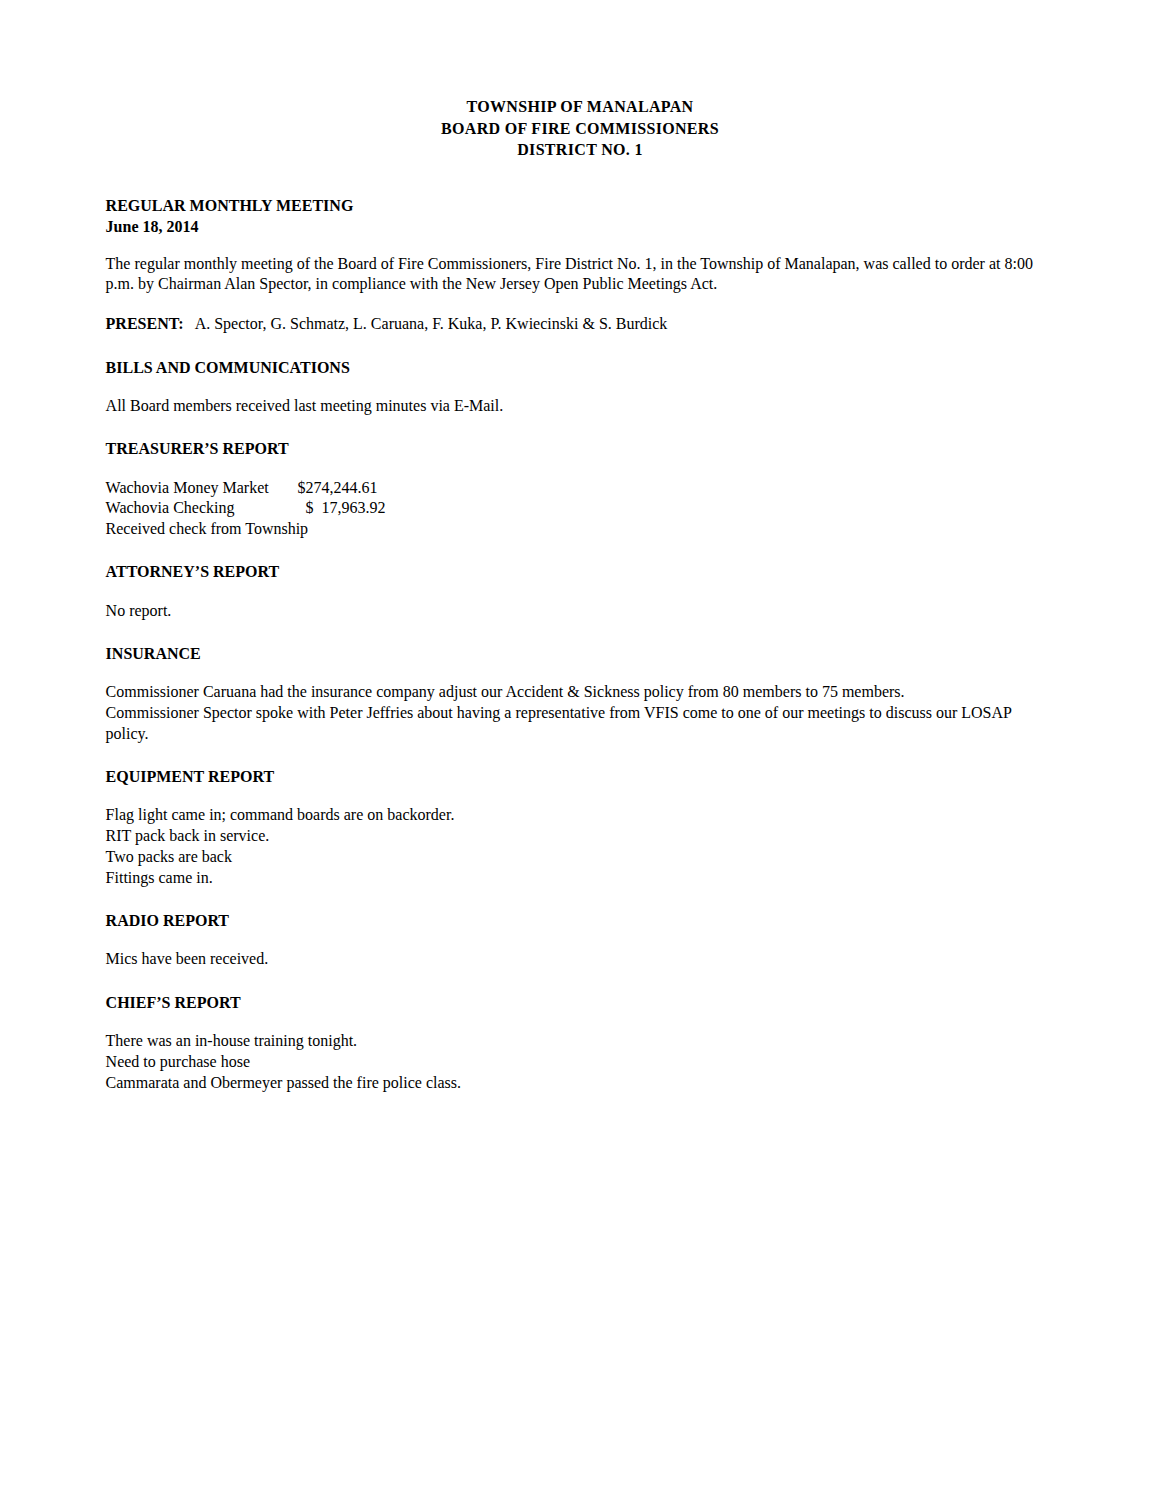TOWNSHIP OF MANALAPAN BOARD OF FIRE COMMISSIONERS DISTRICT NO. 1
REGULAR MONTHLY MEETING
June 18, 2014
The regular monthly meeting of the Board of Fire Commissioners, Fire District No. 1, in the Township of Manalapan, was called to order at 8:00 p.m. by Chairman Alan Spector, in compliance with the New Jersey Open Public Meetings Act.
PRESENT: A. Spector, G. Schmatz, L. Caruana, F. Kuka, P. Kwiecinski & S. Burdick
Bills and Communications
All Board members received last meeting minutes via E-Mail.
Treasurer’s Report
Wachovia Money Market $274,244.61
Wachovia Checking $ 17,963.92
Received check from Township
Attorney’s Report
No report.
Insurance
Commissioner Caruana had the insurance company adjust our Accident & Sickness policy from 80 members to 75 members.
Commissioner Spector spoke with Peter Jeffries about having a representative from VFIS come to one of our meetings to discuss our LOSAP policy.
Equipment Report
Flag light came in; command boards are on backorder.
RIT pack back in service.
Two packs are back
Fittings came in.
Radio Report
Mics have been received.
Chief’s Report
There was an in-house training tonight.
Need to purchase hose
Cammarata and Obermeyer passed the fire police class.